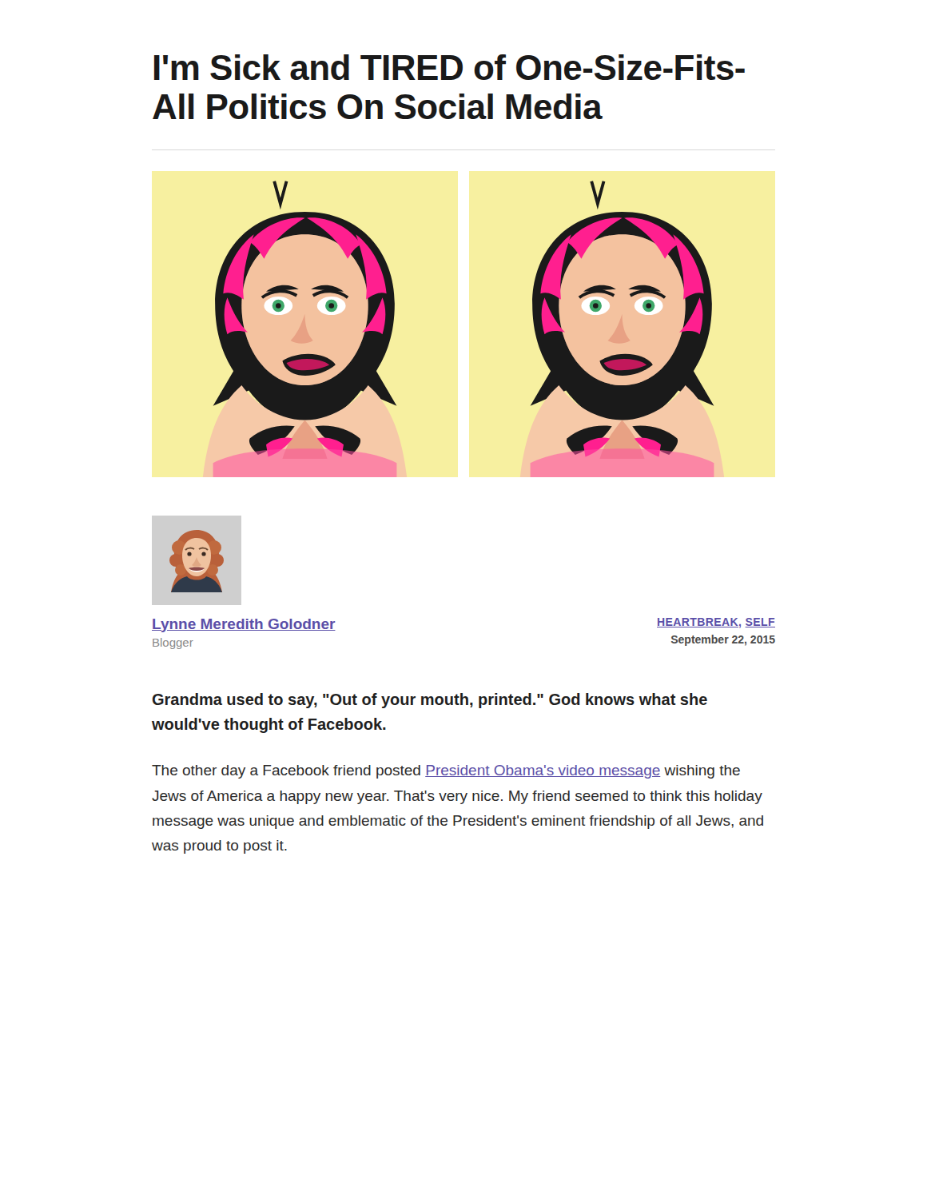I'm Sick and TIRED of One-Size-Fits-All Politics On Social Media
Lynne Meredith Golodner Blogger
HEARTBREAK, SELF
September 22, 2015
Grandma used to say, "Out of your mouth, printed." God knows what she would've thought of Facebook.
The other day a Facebook friend posted President Obama's video message wishing the Jews of America a happy new year. That's very nice. My friend seemed to think this holiday message was unique and emblematic of the President's eminent friendship of all Jews, and was proud to post it.